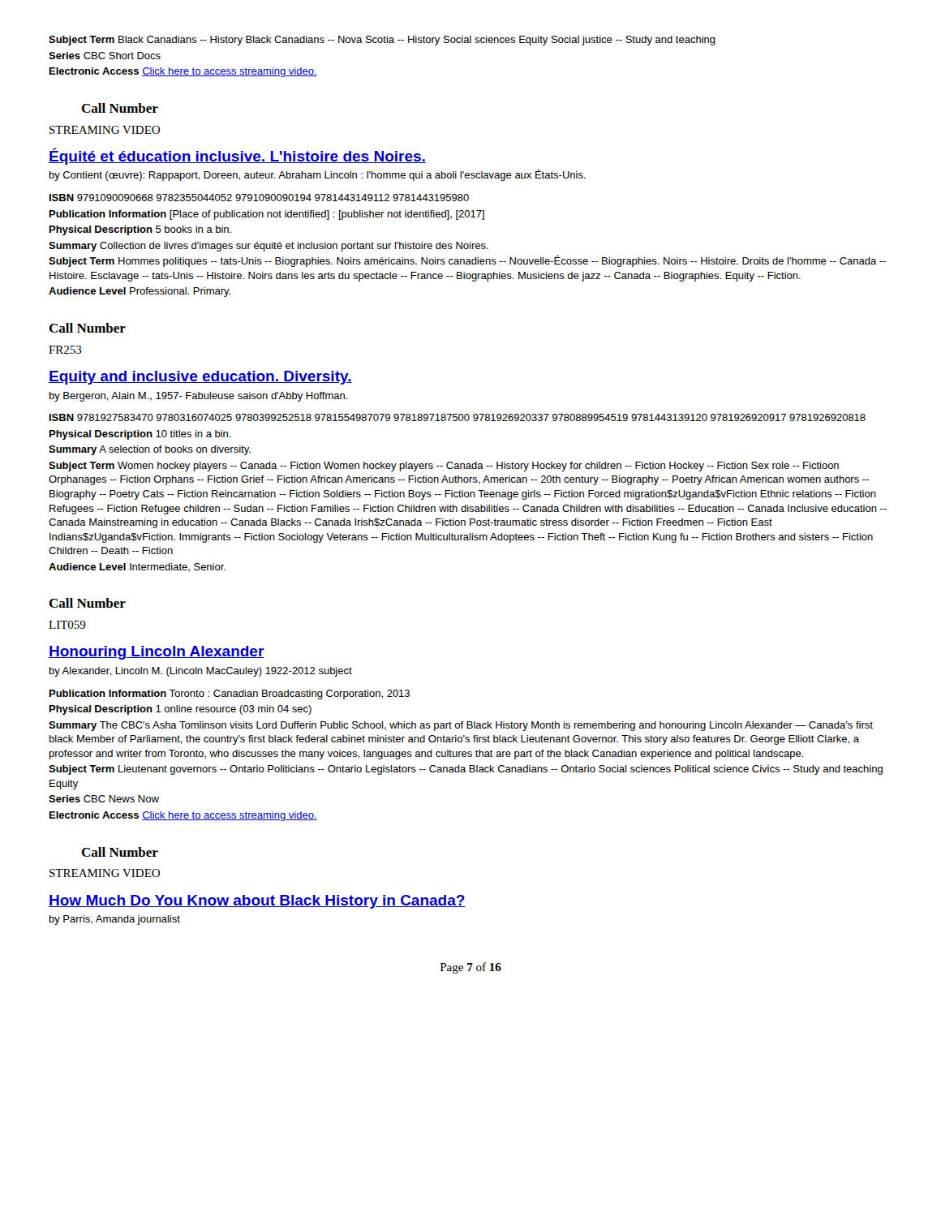Subject Term Black Canadians -- History Black Canadians -- Nova Scotia -- History Social sciences Equity Social justice -- Study and teaching
Series CBC Short Docs
Electronic Access Click here to access streaming video.
Call Number
STREAMING VIDEO
Équité et éducation inclusive. L'histoire des Noires.
by Contient (œuvre): Rappaport, Doreen, auteur. Abraham Lincoln : l'homme qui a aboli l'esclavage aux États-Unis.
ISBN 9791090090668 9782355044052 9791090090194 9781443149112 9781443195980
Publication Information [Place of publication not identified] : [publisher not identified], [2017]
Physical Description 5 books in a bin.
Summary Collection de livres d'images sur équité et inclusion portant sur l'histoire des Noires.
Subject Term Hommes politiques -- tats-Unis -- Biographies. Noirs américains. Noirs canadiens -- Nouvelle-Écosse -- Biographies. Noirs -- Histoire. Droits de l'homme -- Canada -- Histoire. Esclavage -- tats-Unis -- Histoire. Noirs dans les arts du spectacle -- France -- Biographies. Musiciens de jazz -- Canada -- Biographies. Equity -- Fiction.
Audience Level Professional. Primary.
Call Number
FR253
Equity and inclusive education. Diversity.
by Bergeron, Alain M., 1957- Fabuleuse saison d'Abby Hoffman.
ISBN 9781927583470 9780316074025 9780399252518 9781554987079 9781897187500 9781926920337 9780889954519 9781443139120 9781926920917 9781926920818
Physical Description 10 titles in a bin.
Summary A selection of books on diversity.
Subject Term Women hockey players -- Canada -- Fiction Women hockey players -- Canada -- History Hockey for children -- Fiction Hockey -- Fiction Sex role -- Fictioon Orphanages -- Fiction Orphans -- Fiction Grief -- Fiction African Americans -- Fiction Authors, American -- 20th century -- Biography -- Poetry African American women authors -- Biography -- Poetry Cats -- Fiction Reincarnation -- Fiction Soldiers -- Fiction Boys -- Fiction Teenage girls -- Fiction Forced migration$zUganda$vFiction Ethnic relations -- Fiction Refugees -- Fiction Refugee children -- Sudan -- Fiction Families -- Fiction Children with disabilities -- Canada Children with disabilities -- Education -- Canada Inclusive education -- Canada Mainstreaming in education -- Canada Blacks -- Canada Irish$zCanada -- Fiction Post-traumatic stress disorder -- Fiction Freedmen -- Fiction East Indians$zUganda$vFiction. Immigrants -- Fiction Sociology Veterans -- Fiction Multiculturalism Adoptees -- Fiction Theft -- Fiction Kung fu -- Fiction Brothers and sisters -- Fiction Children -- Death -- Fiction
Audience Level Intermediate, Senior.
Call Number
LIT059
Honouring Lincoln Alexander
by Alexander, Lincoln M. (Lincoln MacCauley) 1922-2012 subject
Publication Information Toronto : Canadian Broadcasting Corporation, 2013
Physical Description 1 online resource (03 min 04 sec)
Summary The CBC's Asha Tomlinson visits Lord Dufferin Public School, which as part of Black History Month is remembering and honouring Lincoln Alexander — Canada's first black Member of Parliament, the country's first black federal cabinet minister and Ontario's first black Lieutenant Governor. This story also features Dr. George Elliott Clarke, a professor and writer from Toronto, who discusses the many voices, languages and cultures that are part of the black Canadian experience and political landscape.
Subject Term Lieutenant governors -- Ontario Politicians -- Ontario Legislators -- Canada Black Canadians -- Ontario Social sciences Political science Civics -- Study and teaching Equity
Series CBC News Now
Electronic Access Click here to access streaming video.
Call Number
STREAMING VIDEO
How Much Do You Know about Black History in Canada?
by Parris, Amanda journalist
Page 7 of 16